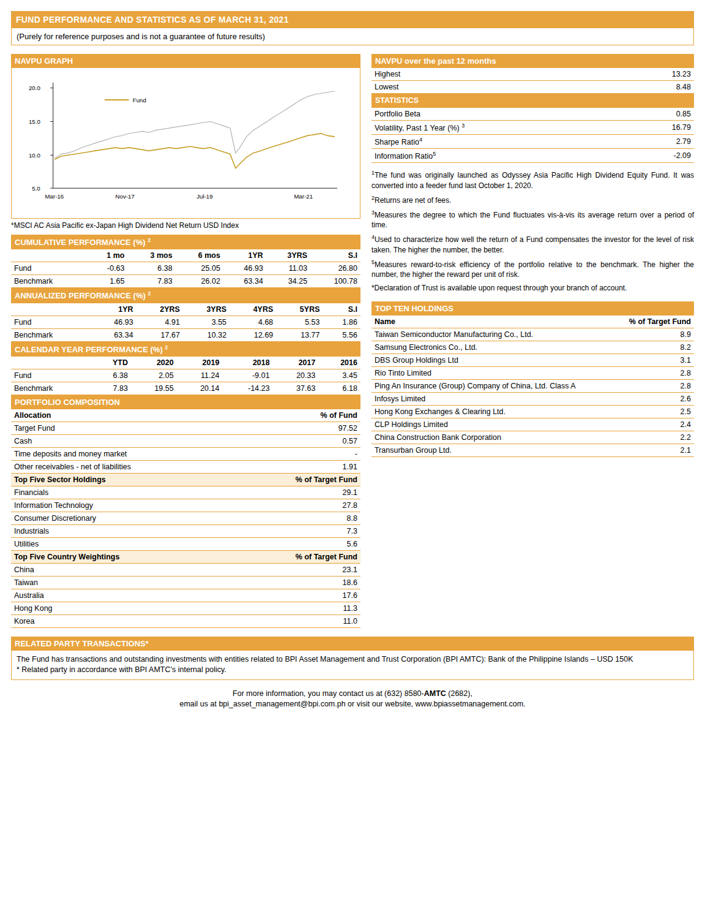FUND PERFORMANCE AND STATISTICS AS OF MARCH 31, 2021
(Purely for reference purposes and is not a guarantee of future results)
NAVPU GRAPH
20.0 15.0 10.0 5.0 Mar-16 Nov-17 Jul-19 Mar-21 Fund
*MSCI AC Asia Pacific ex-Japan High Dividend Net Return USD Index
CUMULATIVE PERFORMANCE (%) 2
| | 1 mo | 3 mos | 6 mos | 1YR | 3YRS | S.I |
| --- | --- | --- | --- | --- | --- | --- |
| Fund | -0.63 | 6.38 | 25.05 | 46.93 | 11.03 | 26.80 |
| Benchmark | 1.65 | 7.83 | 26.02 | 63.34 | 34.25 | 100.78 |
ANNUALIZED PERFORMANCE (%) 2
| | 1YR | 2YRS | 3YRS | 4YRS | 5YRS | S.I |
| --- | --- | --- | --- | --- | --- | --- |
| Fund | 46.93 | 4.91 | 3.55 | 4.68 | 5.53 | 1.86 |
| Benchmark | 63.34 | 17.67 | 10.32 | 12.69 | 13.77 | 5.56 |
CALENDAR YEAR PERFORMANCE (%) 2
| | YTD | 2020 | 2019 | 2018 | 2017 | 2016 |
| --- | --- | --- | --- | --- | --- | --- |
| Fund | 6.38 | 2.05 | 11.24 | -9.01 | 20.33 | 3.45 |
| Benchmark | 7.83 | 19.55 | 20.14 | -14.23 | 37.63 | 6.18 |
PORTFOLIO COMPOSITION
| Allocation | % of Fund |
| --- | --- |
| Target Fund | 97.52 |
| Cash | 0.57 |
| Time deposits and money market | - |
| Other receivables - net of liabilities | 1.91 |
| Top Five Sector Holdings | % of Target Fund |
| Financials | 29.1 |
| Information Technology | 27.8 |
| Consumer Discretionary | 8.8 |
| Industrials | 7.3 |
| Utilities | 5.6 |
| Top Five Country Weightings | % of Target Fund |
| China | 23.1 |
| Taiwan | 18.6 |
| Australia | 17.6 |
| Hong Kong | 11.3 |
| Korea | 11.0 |
NAVPU over the past 12 months
| Highest | 13.23 |
| Lowest | 8.48 |
| STATISTICS |
| Portfolio Beta | 0.85 |
| Volatility, Past 1 Year (%) 3 | 16.79 |
| Sharpe Ratio 4 | 2.79 |
| Information Ratio 5 | -2.09 |
1The fund was originally launched as Odyssey Asia Pacific High Dividend Equity Fund. It was converted into a feeder fund last October 1, 2020.
2Returns are net of fees.
3Measures the degree to which the Fund fluctuates vis-à-vis its average return over a period of time.
4Used to characterize how well the return of a Fund compensates the investor for the level of risk taken. The higher the number, the better.
5Measures reward-to-risk efficiency of the portfolio relative to the benchmark. The higher the number, the higher the reward per unit of risk.
*Declaration of Trust is available upon request through your branch of account.
TOP TEN HOLDINGS
| Name | % of Target Fund |
| --- | --- |
| Taiwan Semiconductor Manufacturing Co., Ltd. | 8.9 |
| Samsung Electronics Co., Ltd. | 8.2 |
| DBS Group Holdings Ltd | 3.1 |
| Rio Tinto Limited | 2.8 |
| Ping An Insurance (Group) Company of China, Ltd. Class A | 2.8 |
| Infosys Limited | 2.6 |
| Hong Kong Exchanges & Clearing Ltd. | 2.5 |
| CLP Holdings Limited | 2.4 |
| China Construction Bank Corporation | 2.2 |
| Transurban Group Ltd. | 2.1 |
RELATED PARTY TRANSACTIONS*
The Fund has transactions and outstanding investments with entities related to BPI Asset Management and Trust Corporation (BPI AMTC): Bank of the Philippine Islands – USD 150K
* Related party in accordance with BPI AMTC’s internal policy.
For more information, you may contact us at (632) 8580-AMTC (2682),
email us at bpi_asset_management@bpi.com.ph or visit our website, www.bpiassetmanagement.com.